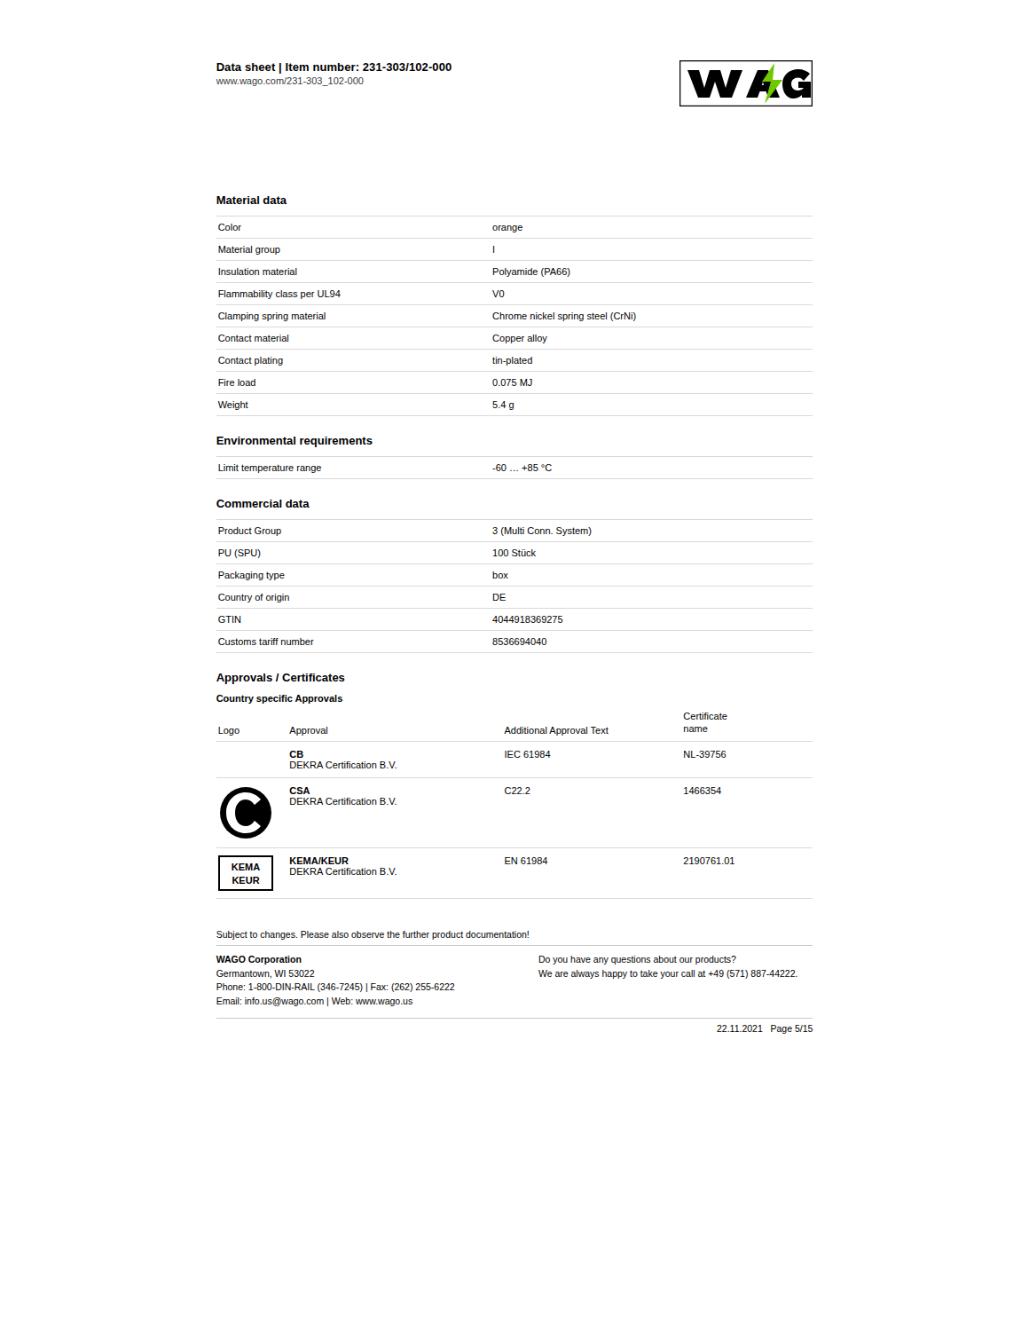Data sheet | Item number: 231-303/102-000
www.wago.com/231-303_102-000
Material data
| Color | orange |
| Material group | I |
| Insulation material | Polyamide (PA66) |
| Flammability class per UL94 | V0 |
| Clamping spring material | Chrome nickel spring steel (CrNi) |
| Contact material | Copper alloy |
| Contact plating | tin-plated |
| Fire load | 0.075 MJ |
| Weight | 5.4 g |
Environmental requirements
| Limit temperature range | -60 … +85 °C |
Commercial data
| Product Group | 3 (Multi Conn. System) |
| PU (SPU) | 100 Stück |
| Packaging type | box |
| Country of origin | DE |
| GTIN | 4044918369275 |
| Customs tariff number | 8536694040 |
Approvals / Certificates
Country specific Approvals
| Logo | Approval | Additional Approval Text | Certificate name |
| --- | --- | --- | --- |
| | CB DEKRA Certification B.V. | IEC 61984 | NL-39756 |
| | CSA DEKRA Certification B.V. | C22.2 | 1466354 |
| KEMA KEUR | KEMA/KEUR DEKRA Certification B.V. | EN 61984 | 2190761.01 |
Subject to changes. Please also observe the further product documentation!
WAGO Corporation
Germantown, WI 53022
Phone: 1-800-DIN-RAIL (346-7245) | Fax: (262) 255-6222
Email: info.us@wago.com | Web: www.wago.us
Do you have any questions about our products?
We are always happy to take your call at +49 (571) 887-44222.
22.11.2021 Page 5/15